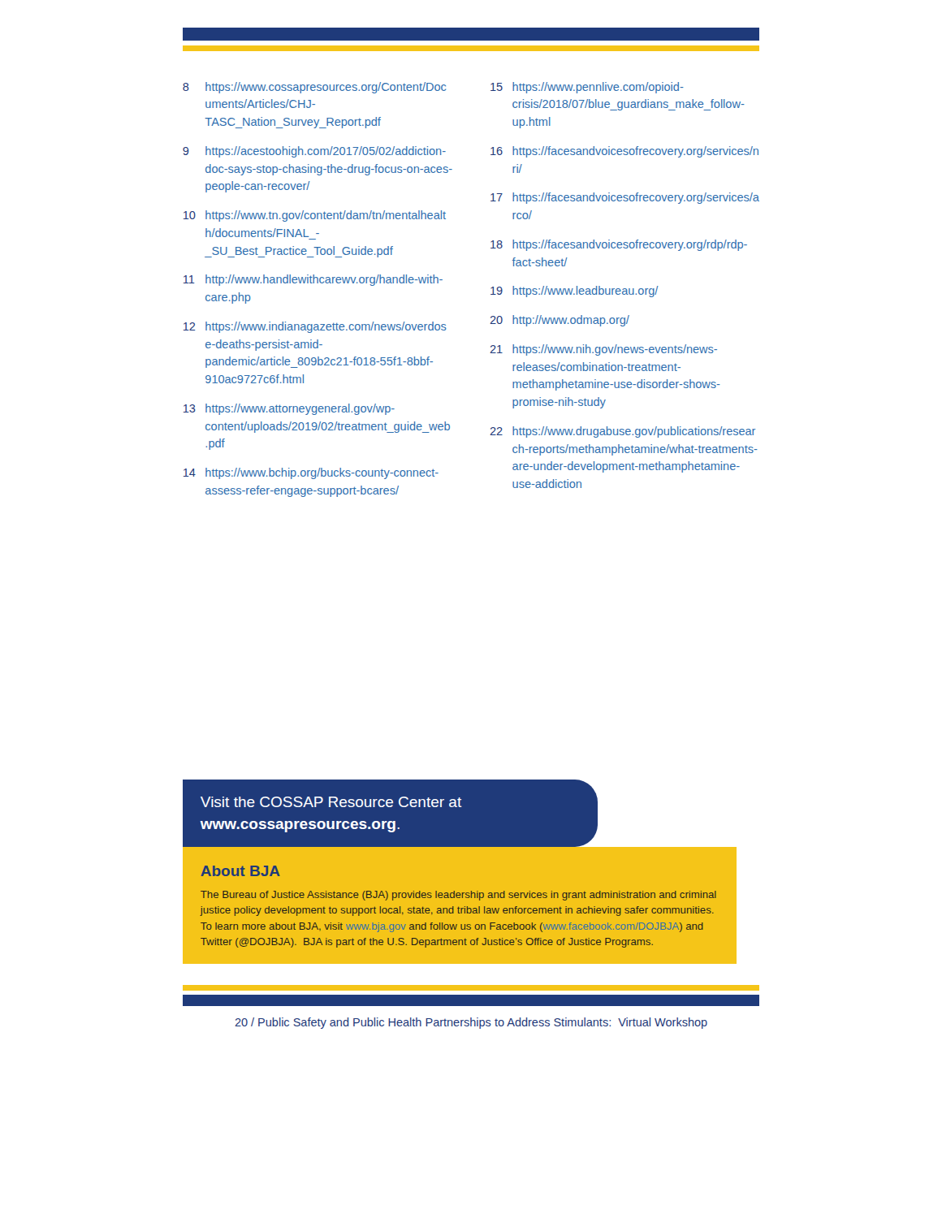8 https://www.cossapresources.org/Content/Documents/Articles/CHJ-TASC_Nation_Survey_Report.pdf
9 https://acestoohigh.com/2017/05/02/addiction-doc-says-stop-chasing-the-drug-focus-on-aces-people-can-recover/
10 https://www.tn.gov/content/dam/tn/mentalhealth/documents/FINAL_-_SU_Best_Practice_Tool_Guide.pdf
11 http://www.handlewithcarewv.org/handle-with-care.php
12 https://www.indianagazette.com/news/overdose-deaths-persist-amid-pandemic/article_809b2c21-f018-55f1-8bbf-910ac9727c6f.html
13 https://www.attorneygeneral.gov/wp-content/uploads/2019/02/treatment_guide_web.pdf
14 https://www.bchip.org/bucks-county-connect-assess-refer-engage-support-bcares/
15 https://www.pennlive.com/opioid-crisis/2018/07/blue_guardians_make_follow-up.html
16 https://facesandvoicesofrecovery.org/services/nri/
17 https://facesandvoicesofrecovery.org/services/arco/
18 https://facesandvoicesofrecovery.org/rdp/rdp-fact-sheet/
19 https://www.leadbureau.org/
20 http://www.odmap.org/
21 https://www.nih.gov/news-events/news-releases/combination-treatment-methamphetamine-use-disorder-shows-promise-nih-study
22 https://www.drugabuse.gov/publications/research-reports/methamphetamine/what-treatments-are-under-development-methamphetamine-use-addiction
Visit the COSSAP Resource Center at www.cossapresources.org.
About BJA
The Bureau of Justice Assistance (BJA) provides leadership and services in grant administration and criminal justice policy development to support local, state, and tribal law enforcement in achieving safer communities. To learn more about BJA, visit www.bja.gov and follow us on Facebook (www.facebook.com/DOJBJA) and Twitter (@DOJBJA). BJA is part of the U.S. Department of Justice’s Office of Justice Programs.
20 / Public Safety and Public Health Partnerships to Address Stimulants: Virtual Workshop